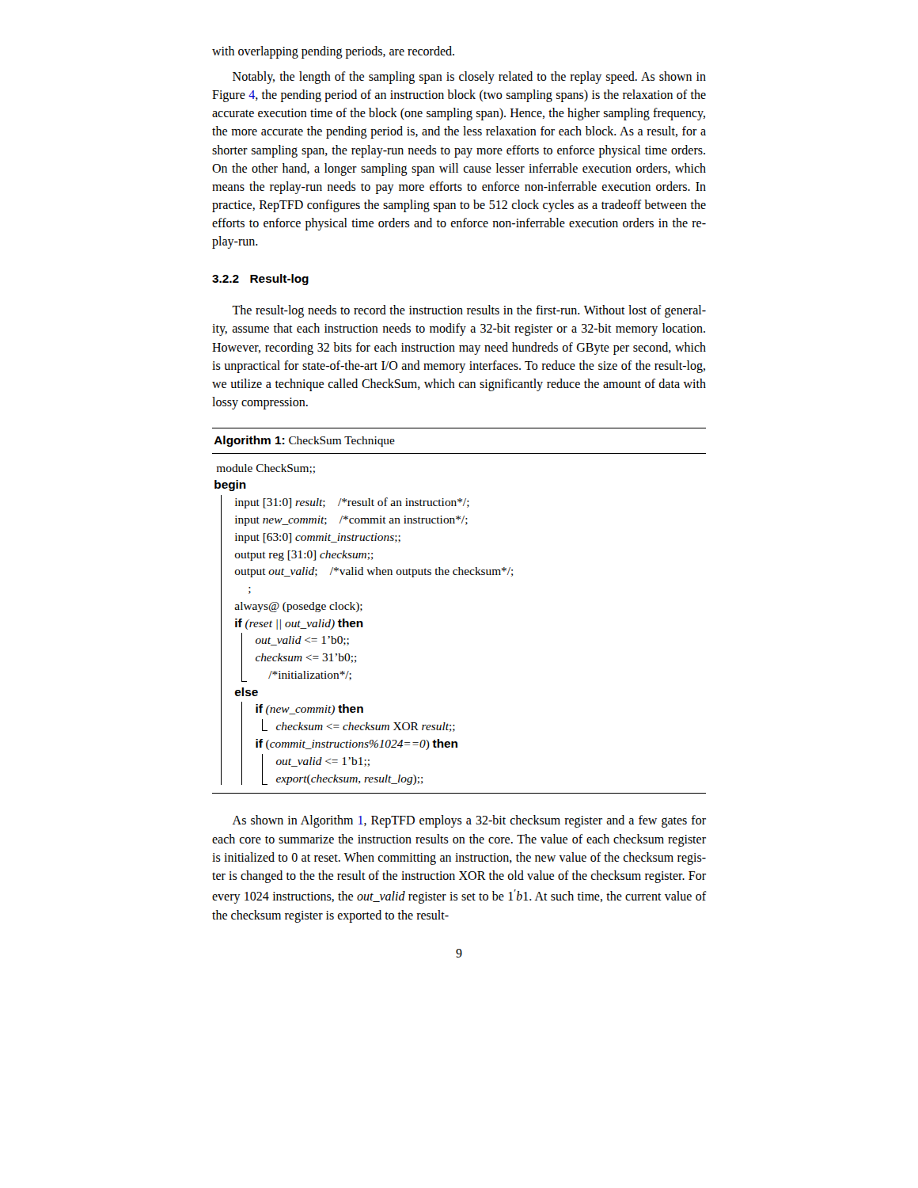with overlapping pending periods, are recorded.
Notably, the length of the sampling span is closely related to the replay speed. As shown in Figure 4, the pending period of an instruction block (two sampling spans) is the relaxation of the accurate execution time of the block (one sampling span). Hence, the higher sampling frequency, the more accurate the pending period is, and the less relaxation for each block. As a result, for a shorter sampling span, the replay-run needs to pay more efforts to enforce physical time orders. On the other hand, a longer sampling span will cause lesser inferrable execution orders, which means the replay-run needs to pay more efforts to enforce non-inferrable execution orders. In practice, RepTFD configures the sampling span to be 512 clock cycles as a tradeoff between the efforts to enforce physical time orders and to enforce non-inferrable execution orders in the replay-run.
3.2.2 Result-log
The result-log needs to record the instruction results in the first-run. Without lost of generality, assume that each instruction needs to modify a 32-bit register or a 32-bit memory location. However, recording 32 bits for each instruction may need hundreds of GByte per second, which is unpractical for state-of-the-art I/O and memory interfaces. To reduce the size of the result-log, we utilize a technique called CheckSum, which can significantly reduce the amount of data with lossy compression.
Algorithm 1: CheckSum Technique
module CheckSum;;
begin
input [31:0] result; /*result of an instruction*/;
input new_commit; /*commit an instruction*/;
input [63:0] commit_instructions;;
output reg [31:0] checksum;;
output out_valid; /*valid when outputs the checksum*/;
;
always@ (posedge clock);
if (reset || out_valid) then
out_valid <= 1’b0;;
checksum <= 31’b0;;
/*initialization*/;
else
if (new_commit) then
checksum <= checksum XOR result;;
if (commit_instructions%1024==0) then
out_valid <= 1’b1;;
export(checksum, result_log);;
As shown in Algorithm 1, RepTFD employs a 32-bit checksum register and a few gates for each core to summarize the instruction results on the core. The value of each checksum register is initialized to 0 at reset. When committing an instruction, the new value of the checksum register is changed to the the result of the instruction XOR the old value of the checksum register. For every 1024 instructions, the out_valid register is set to be 1′b1. At such time, the current value of the checksum register is exported to the result-
9